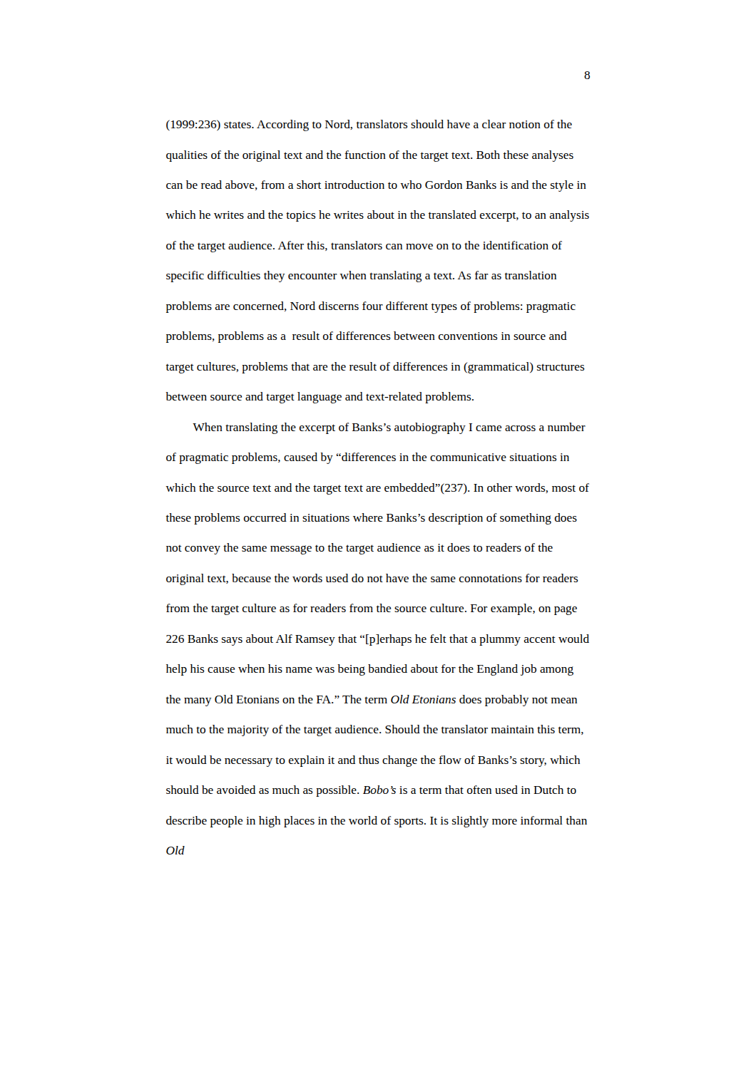8
(1999:236) states. According to Nord, translators should have a clear notion of the qualities of the original text and the function of the target text. Both these analyses can be read above, from a short introduction to who Gordon Banks is and the style in which he writes and the topics he writes about in the translated excerpt, to an analysis of the target audience. After this, translators can move on to the identification of specific difficulties they encounter when translating a text. As far as translation problems are concerned, Nord discerns four different types of problems: pragmatic problems, problems as a result of differences between conventions in source and target cultures, problems that are the result of differences in (grammatical) structures between source and target language and text-related problems.
When translating the excerpt of Banks’s autobiography I came across a number of pragmatic problems, caused by “differences in the communicative situations in which the source text and the target text are embedded”(237). In other words, most of these problems occurred in situations where Banks’s description of something does not convey the same message to the target audience as it does to readers of the original text, because the words used do not have the same connotations for readers from the target culture as for readers from the source culture. For example, on page 226 Banks says about Alf Ramsey that “[p]erhaps he felt that a plummy accent would help his cause when his name was being bandied about for the England job among the many Old Etonians on the FA.” The term Old Etonians does probably not mean much to the majority of the target audience. Should the translator maintain this term, it would be necessary to explain it and thus change the flow of Banks’s story, which should be avoided as much as possible. Bobo’s is a term that often used in Dutch to describe people in high places in the world of sports. It is slightly more informal than Old